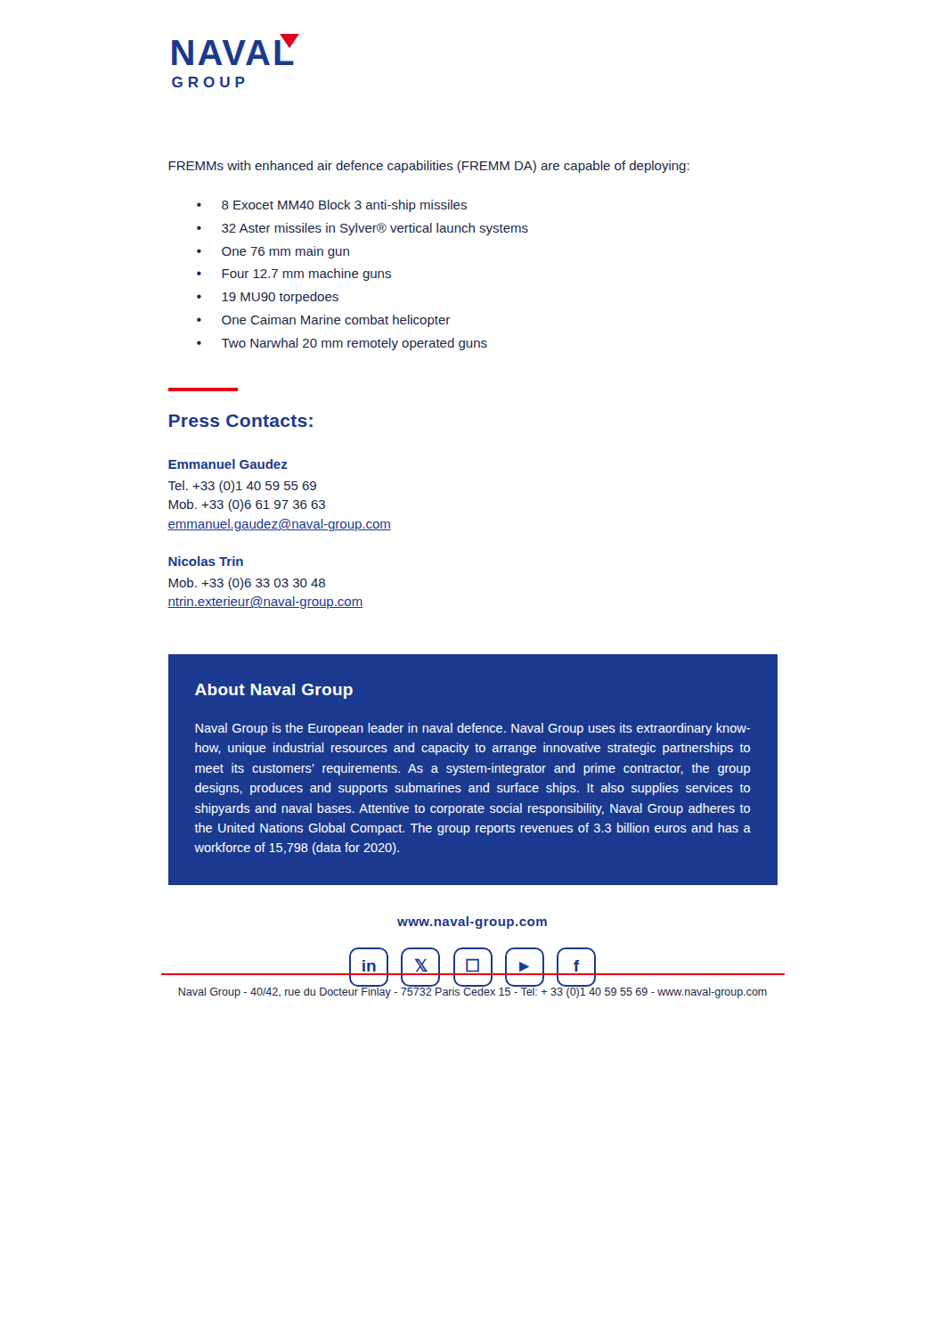NAVAL
GROUP
FREMMs with enhanced air defence capabilities (FREMM DA) are capable of deploying:
8 Exocet MM40 Block 3 anti-ship missiles
32 Aster missiles in Sylver® vertical launch systems
One 76 mm main gun
Four 12.7 mm machine guns
19 MU90 torpedoes
One Caiman Marine combat helicopter
Two Narwhal 20 mm remotely operated guns
Press Contacts:
Emmanuel Gaudez
Tel. +33 (0)1 40 59 55 69
Mob. +33 (0)6 61 97 36 63
emmanuel.gaudez@naval-group.com
Nicolas Trin
Mob. +33 (0)6 33 03 30 48
ntrin.exterieur@naval-group.com
About Naval Group
Naval Group is the European leader in naval defence. Naval Group uses its extraordinary know-how, unique industrial resources and capacity to arrange innovative strategic partnerships to meet its customers’ requirements. As a system-integrator and prime contractor, the group designs, produces and supports submarines and surface ships. It also supplies services to shipyards and naval bases. Attentive to corporate social responsibility, Naval Group adheres to the United Nations Global Compact. The group reports revenues of 3.3 billion euros and has a workforce of 15,798 (data for 2020).
www.naval-group.com
in 𝕏 ☐ ► f
Naval Group - 40/42, rue du Docteur Finlay - 75732 Paris Cedex 15 - Tel: + 33 (0)1 40 59 55 69 - www.naval-group.com